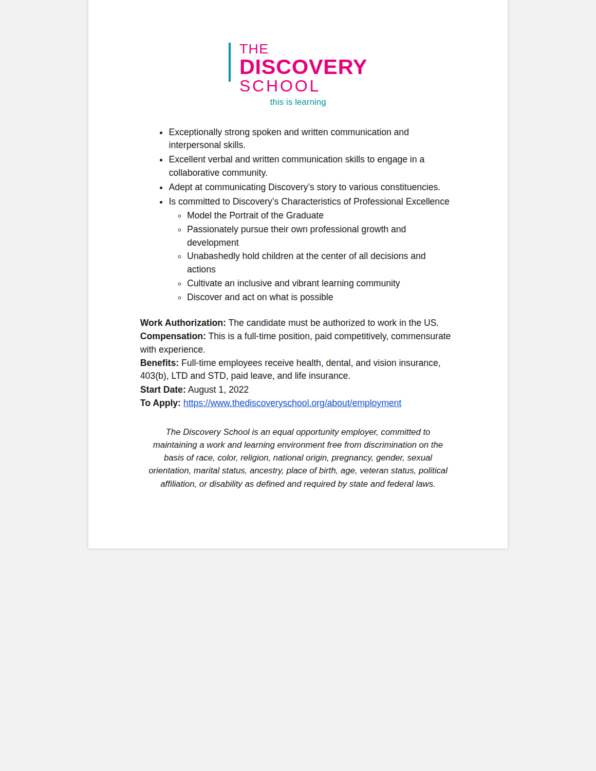The
Discovery
School
this is learning
Exceptionally strong spoken and written communication and interpersonal skills.
Excellent verbal and written communication skills to engage in a collaborative community.
Adept at communicating Discovery’s story to various constituencies.
Is committed to Discovery’s Characteristics of Professional Excellence
Model the Portrait of the Graduate
Passionately pursue their own professional growth and development
Unabashedly hold children at the center of all decisions and actions
Cultivate an inclusive and vibrant learning community
Discover and act on what is possible
Work Authorization: The candidate must be authorized to work in the US.
Compensation: This is a full-time position, paid competitively, commensurate with experience.
Benefits: Full-time employees receive health, dental, and vision insurance, 403(b), LTD and STD, paid leave, and life insurance.
Start Date: August 1, 2022
To Apply: https://www.thediscoveryschool.org/about/employment
The Discovery School is an equal opportunity employer, committed to maintaining a work and learning environment free from discrimination on the basis of race, color, religion, national origin, pregnancy, gender, sexual orientation, marital status, ancestry, place of birth, age, veteran status, political affiliation, or disability as defined and required by state and federal laws.